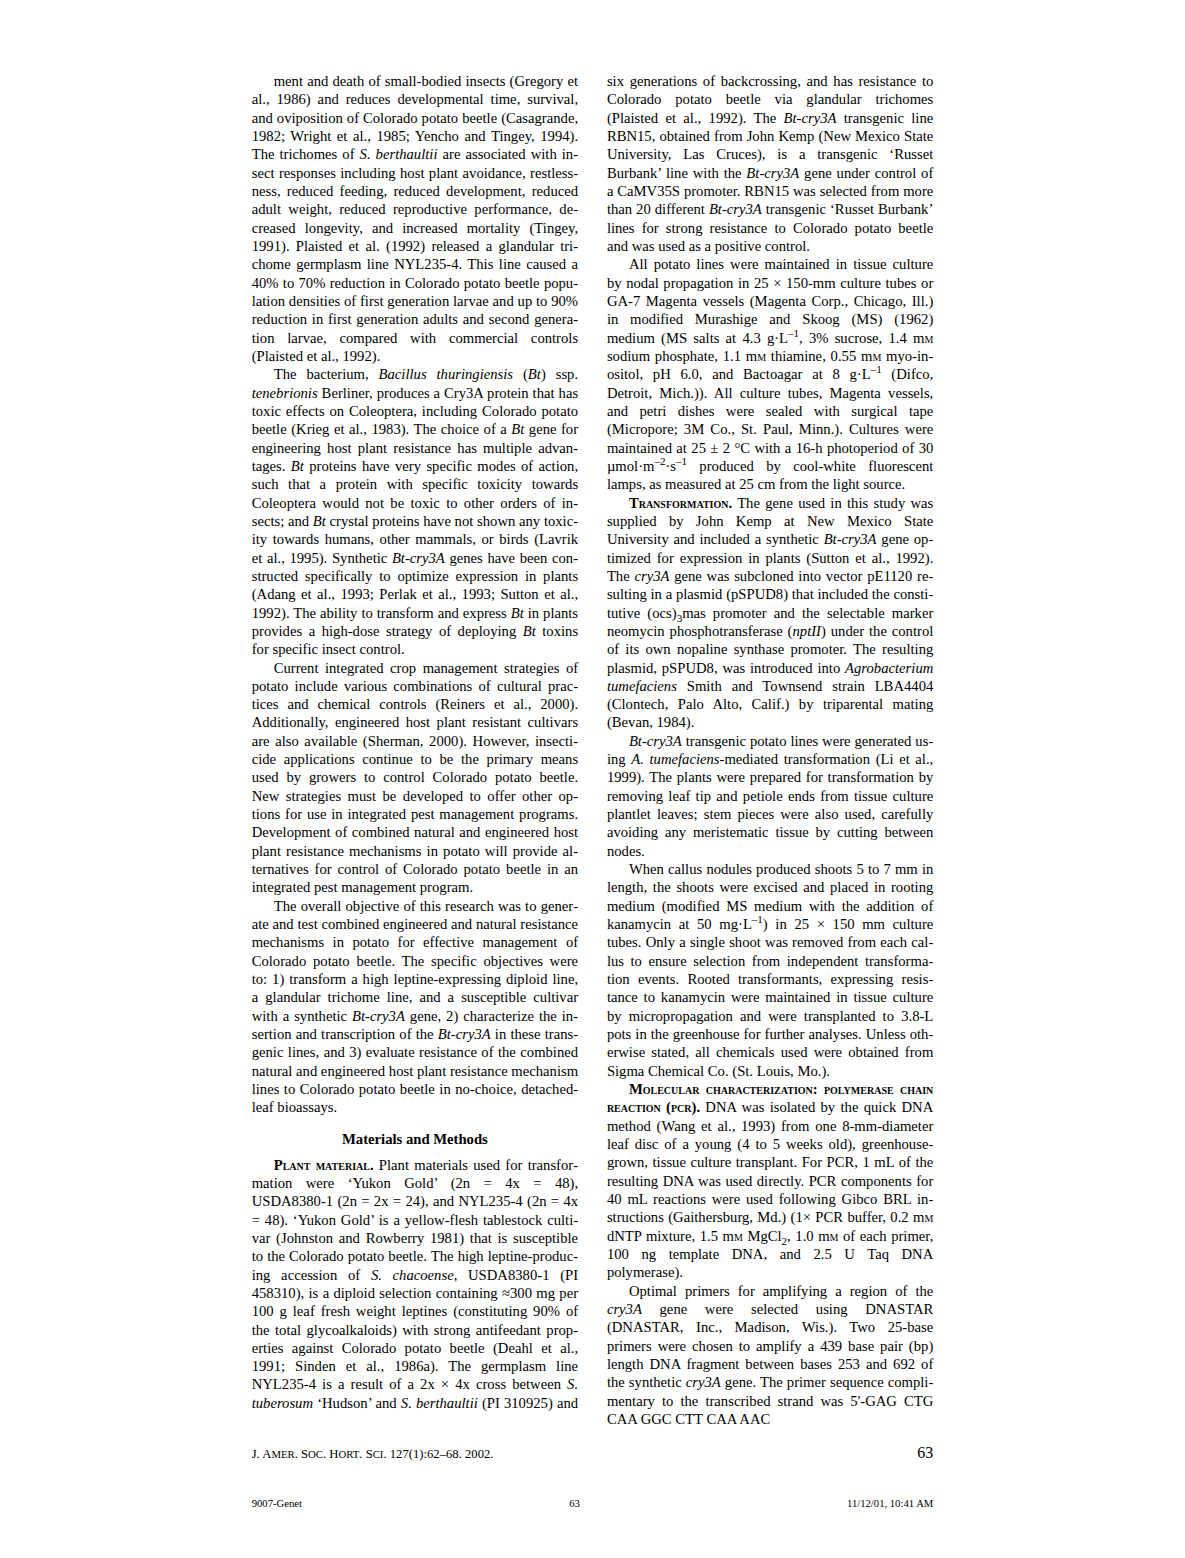ment and death of small-bodied insects (Gregory et al., 1986) and reduces developmental time, survival, and oviposition of Colorado potato beetle (Casagrande, 1982; Wright et al., 1985; Yencho and Tingey, 1994). The trichomes of S. berthaultii are associated with insect responses including host plant avoidance, restlessness, reduced feeding, reduced development, reduced adult weight, reduced reproductive performance, decreased longevity, and increased mortality (Tingey, 1991). Plaisted et al. (1992) released a glandular trichome germplasm line NYL235-4. This line caused a 40% to 70% reduction in Colorado potato beetle population densities of first generation larvae and up to 90% reduction in first generation adults and second generation larvae, compared with commercial controls (Plaisted et al., 1992).
The bacterium, Bacillus thuringiensis (Bt) ssp. tenebrionis Berliner, produces a Cry3A protein that has toxic effects on Coleoptera, including Colorado potato beetle (Krieg et al., 1983). The choice of a Bt gene for engineering host plant resistance has multiple advantages. Bt proteins have very specific modes of action, such that a protein with specific toxicity towards Coleoptera would not be toxic to other orders of insects; and Bt crystal proteins have not shown any toxicity towards humans, other mammals, or birds (Lavrik et al., 1995). Synthetic Bt-cry3A genes have been constructed specifically to optimize expression in plants (Adang et al., 1993; Perlak et al., 1993; Sutton et al., 1992). The ability to transform and express Bt in plants provides a high-dose strategy of deploying Bt toxins for specific insect control.
Current integrated crop management strategies of potato include various combinations of cultural practices and chemical controls (Reiners et al., 2000). Additionally, engineered host plant resistant cultivars are also available (Sherman, 2000). However, insecticide applications continue to be the primary means used by growers to control Colorado potato beetle. New strategies must be developed to offer other options for use in integrated pest management programs. Development of combined natural and engineered host plant resistance mechanisms in potato will provide alternatives for control of Colorado potato beetle in an integrated pest management program.
The overall objective of this research was to generate and test combined engineered and natural resistance mechanisms in potato for effective management of Colorado potato beetle. The specific objectives were to: 1) transform a high leptine-expressing diploid line, a glandular trichome line, and a susceptible cultivar with a synthetic Bt-cry3A gene, 2) characterize the insertion and transcription of the Bt-cry3A in these transgenic lines, and 3) evaluate resistance of the combined natural and engineered host plant resistance mechanism lines to Colorado potato beetle in no-choice, detached-leaf bioassays.
Materials and Methods
Plant material. Plant materials used for transformation were ‘Yukon Gold’ (2n = 4x = 48), USDA8380-1 (2n = 2x = 24), and NYL235-4 (2n = 4x = 48). ‘Yukon Gold’ is a yellow-flesh tablestock cultivar (Johnston and Rowberry 1981) that is susceptible to the Colorado potato beetle. The high leptine-producing accession of S. chacoense, USDA8380-1 (PI 458310), is a diploid selection containing ≈300 mg per 100 g leaf fresh weight leptines (constituting 90% of the total glycoalkaloids) with strong antifeedant properties against Colorado potato beetle (Deahl et al., 1991; Sinden et al., 1986a). The germplasm line NYL235-4 is a result of a 2x × 4x cross between S. tuberosum ‘Hudson’ and S. berthaultii (PI 310925) and six generations of backcrossing, and has resistance to Colorado potato beetle via glandular trichomes (Plaisted et al., 1992). The Bt-cry3A transgenic line RBN15, obtained from John Kemp (New Mexico State University, Las Cruces), is a transgenic ‘Russet Burbank’ line with the Bt-cry3A gene under control of a CaMV35S promoter. RBN15 was selected from more than 20 different Bt-cry3A transgenic ‘Russet Burbank’ lines for strong resistance to Colorado potato beetle and was used as a positive control.
All potato lines were maintained in tissue culture by nodal propagation in 25 × 150-mm culture tubes or GA-7 Magenta vessels (Magenta Corp., Chicago, Ill.) in modified Murashige and Skoog (MS) (1962) medium (MS salts at 4.3 g·L–1, 3% sucrose, 1.4 mm sodium phosphate, 1.1 mm thiamine, 0.55 mm myo-inositol, pH 6.0, and Bactoagar at 8 g·L–1 (Difco, Detroit, Mich.)). All culture tubes, Magenta vessels, and petri dishes were sealed with surgical tape (Micropore; 3M Co., St. Paul, Minn.). Cultures were maintained at 25 ± 2 °C with a 16-h photoperiod of 30 µmol·m–2·s–1 produced by cool-white fluorescent lamps, as measured at 25 cm from the light source.
Transformation. The gene used in this study was supplied by John Kemp at New Mexico State University and included a synthetic Bt-cry3A gene optimized for expression in plants (Sutton et al., 1992). The cry3A gene was subcloned into vector pE1120 resulting in a plasmid (pSPUD8) that included the constitutive (ocs)3mas promoter and the selectable marker neomycin phosphotransferase (nptII) under the control of its own nopaline synthase promoter. The resulting plasmid, pSPUD8, was introduced into Agrobacterium tumefaciens Smith and Townsend strain LBA4404 (Clontech, Palo Alto, Calif.) by triparental mating (Bevan, 1984).
Bt-cry3A transgenic potato lines were generated using A. tumefaciens-mediated transformation (Li et al., 1999). The plants were prepared for transformation by removing leaf tip and petiole ends from tissue culture plantlet leaves; stem pieces were also used, carefully avoiding any meristematic tissue by cutting between nodes.
When callus nodules produced shoots 5 to 7 mm in length, the shoots were excised and placed in rooting medium (modified MS medium with the addition of kanamycin at 50 mg·L–1) in 25 × 150 mm culture tubes. Only a single shoot was removed from each callus to ensure selection from independent transformation events. Rooted transformants, expressing resistance to kanamycin were maintained in tissue culture by micropropagation and were transplanted to 3.8-L pots in the greenhouse for further analyses. Unless otherwise stated, all chemicals used were obtained from Sigma Chemical Co. (St. Louis, Mo.).
Molecular characterization: polymerase chain reaction (pcr). DNA was isolated by the quick DNA method (Wang et al., 1993) from one 8-mm-diameter leaf disc of a young (4 to 5 weeks old), greenhouse-grown, tissue culture transplant. For PCR, 1 mL of the resulting DNA was used directly. PCR components for 40 mL reactions were used following Gibco BRL instructions (Gaithersburg, Md.) (1× PCR buffer, 0.2 mm dNTP mixture, 1.5 mm MgCl2, 1.0 mm of each primer, 100 ng template DNA, and 2.5 U Taq DNA polymerase).
Optimal primers for amplifying a region of the cry3A gene were selected using DNASTAR (DNASTAR, Inc., Madison, Wis.). Two 25-base primers were chosen to amplify a 439 base pair (bp) length DNA fragment between bases 253 and 692 of the synthetic cry3A gene. The primer sequence complimentary to the transcribed strand was 5'-GAG CTG CAA GGC CTT CAA AAC
J. AMER. SOC. HORT. SCI. 127(1):62–68. 2002. 63
9007-Genet 63 11/12/01, 10:41 AM